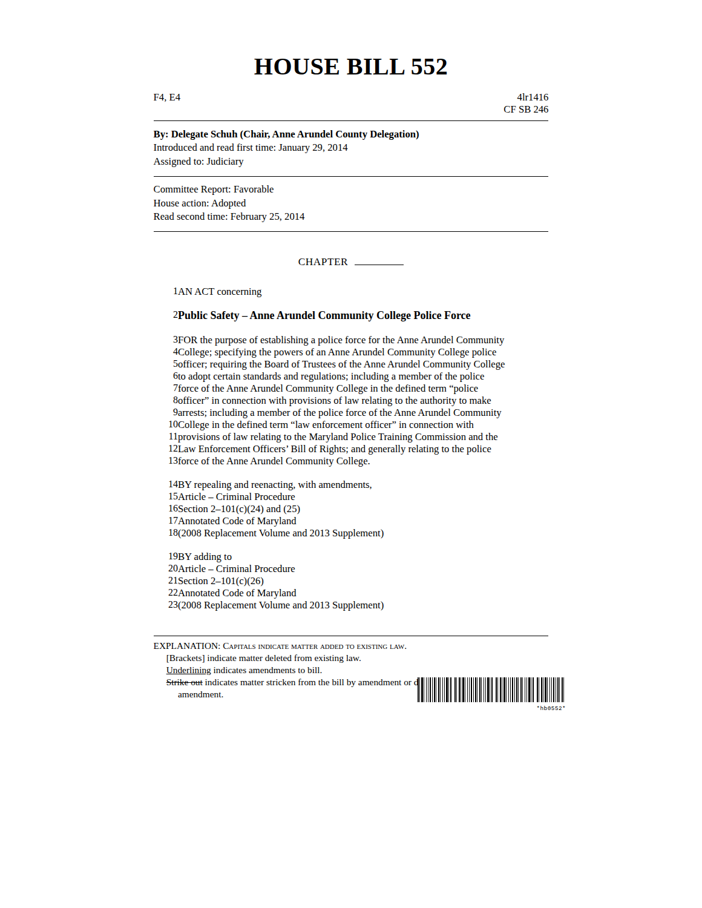HOUSE BILL 552
F4, E4
4lr1416
CF SB 246
By: Delegate Schuh (Chair, Anne Arundel County Delegation)
Introduced and read first time: January 29, 2014
Assigned to: Judiciary
Committee Report: Favorable
House action: Adopted
Read second time: February 25, 2014
CHAPTER
| 1 | AN ACT concerning |
| 2 | Public Safety – Anne Arundel Community College Police Force |
| 3 | FOR the purpose of establishing a police force for the Anne Arundel Community |
| 4 | College; specifying the powers of an Anne Arundel Community College police |
| 5 | officer; requiring the Board of Trustees of the Anne Arundel Community College |
| 6 | to adopt certain standards and regulations; including a member of the police |
| 7 | force of the Anne Arundel Community College in the defined term “police |
| 8 | officer” in connection with provisions of law relating to the authority to make |
| 9 | arrests; including a member of the police force of the Anne Arundel Community |
| 10 | College in the defined term “law enforcement officer” in connection with |
| 11 | provisions of law relating to the Maryland Police Training Commission and the |
| 12 | Law Enforcement Officers’ Bill of Rights; and generally relating to the police |
| 13 | force of the Anne Arundel Community College. |
| 14 | BY repealing and reenacting, with amendments, |
| 15 | Article – Criminal Procedure |
| 16 | Section 2–101(c)(24) and (25) |
| 17 | Annotated Code of Maryland |
| 18 | (2008 Replacement Volume and 2013 Supplement) |
| 19 | BY adding to |
| 20 | Article – Criminal Procedure |
| 21 | Section 2–101(c)(26) |
| 22 | Annotated Code of Maryland |
| 23 | (2008 Replacement Volume and 2013 Supplement) |
EXPLANATION: Capitals indicate matter added to existing law.
[Brackets] indicate matter deleted from existing law.
Underlining indicates amendments to bill.
Strike out indicates matter stricken from the bill by amendment or deleted from the law by
amendment.
*hb0552*